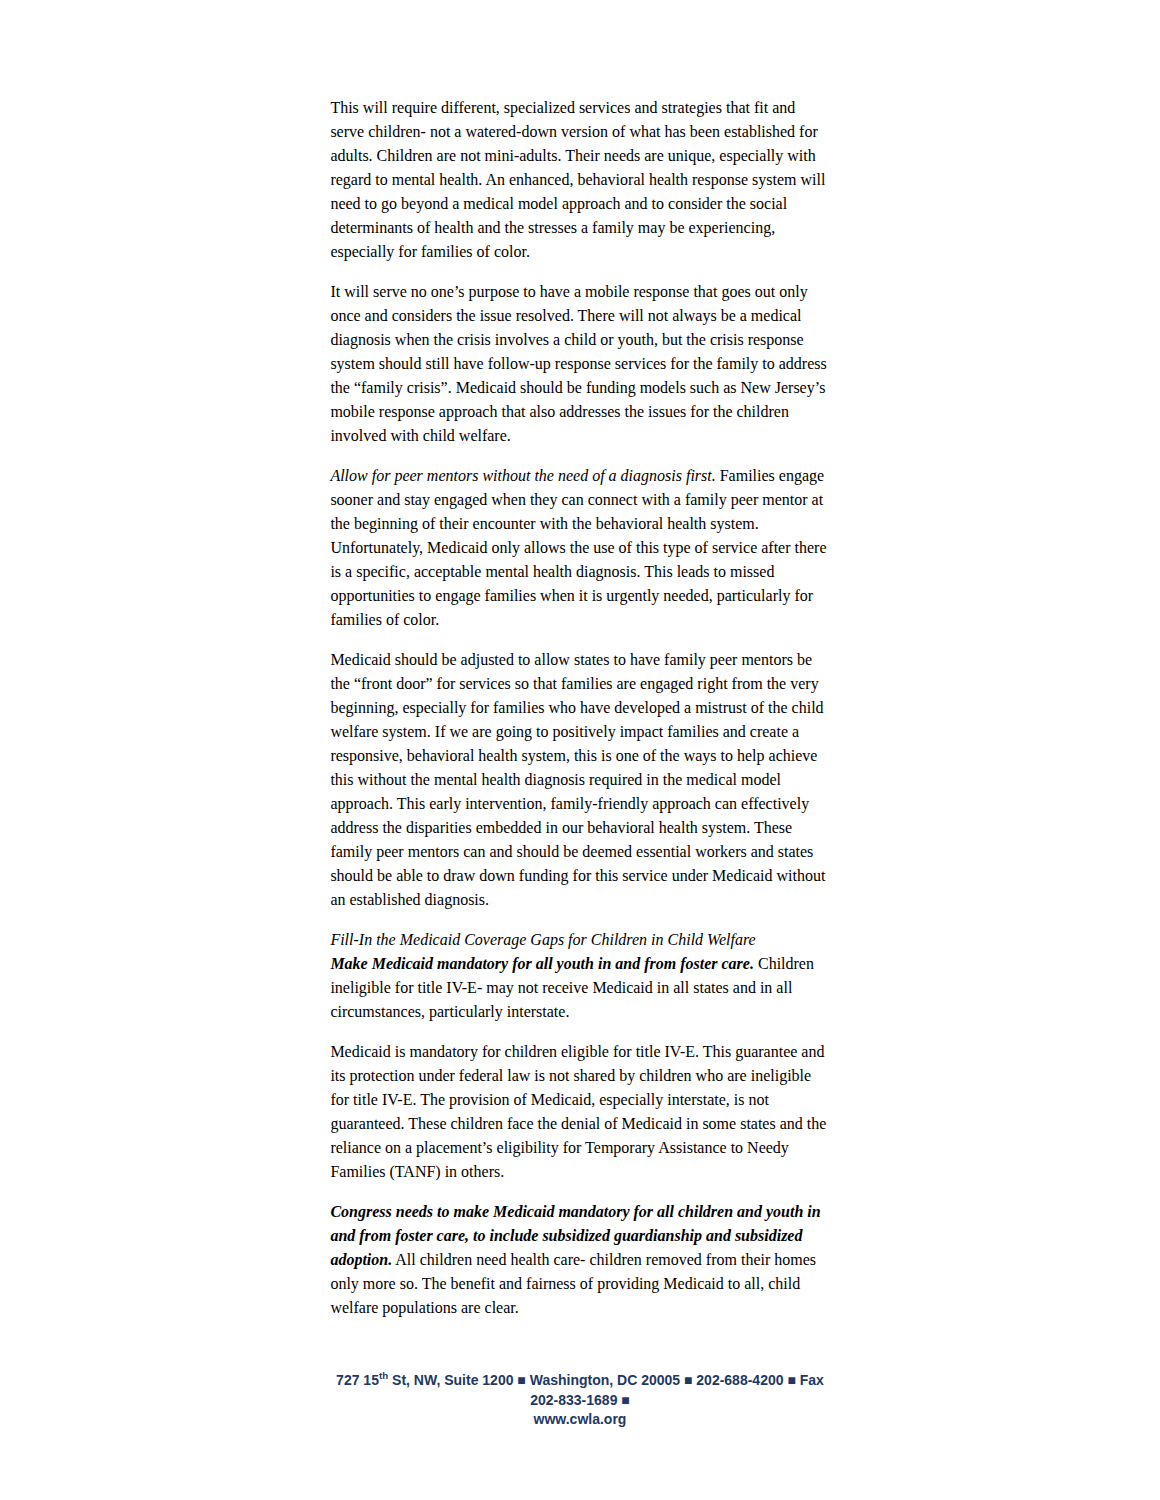This will require different, specialized services and strategies that fit and serve children- not a watered-down version of what has been established for adults. Children are not mini-adults. Their needs are unique, especially with regard to mental health. An enhanced, behavioral health response system will need to go beyond a medical model approach and to consider the social determinants of health and the stresses a family may be experiencing, especially for families of color.
It will serve no one’s purpose to have a mobile response that goes out only once and considers the issue resolved. There will not always be a medical diagnosis when the crisis involves a child or youth, but the crisis response system should still have follow-up response services for the family to address the “family crisis”. Medicaid should be funding models such as New Jersey’s mobile response approach that also addresses the issues for the children involved with child welfare.
Allow for peer mentors without the need of a diagnosis first. Families engage sooner and stay engaged when they can connect with a family peer mentor at the beginning of their encounter with the behavioral health system. Unfortunately, Medicaid only allows the use of this type of service after there is a specific, acceptable mental health diagnosis. This leads to missed opportunities to engage families when it is urgently needed, particularly for families of color.
Medicaid should be adjusted to allow states to have family peer mentors be the “front door” for services so that families are engaged right from the very beginning, especially for families who have developed a mistrust of the child welfare system. If we are going to positively impact families and create a responsive, behavioral health system, this is one of the ways to help achieve this without the mental health diagnosis required in the medical model approach. This early intervention, family-friendly approach can effectively address the disparities embedded in our behavioral health system. These family peer mentors can and should be deemed essential workers and states should be able to draw down funding for this service under Medicaid without an established diagnosis.
Fill-In the Medicaid Coverage Gaps for Children in Child Welfare
Make Medicaid mandatory for all youth in and from foster care. Children ineligible for title IV-E- may not receive Medicaid in all states and in all circumstances, particularly interstate.
Medicaid is mandatory for children eligible for title IV-E. This guarantee and its protection under federal law is not shared by children who are ineligible for title IV-E. The provision of Medicaid, especially interstate, is not guaranteed. These children face the denial of Medicaid in some states and the reliance on a placement’s eligibility for Temporary Assistance to Needy Families (TANF) in others.
Congress needs to make Medicaid mandatory for all children and youth in and from foster care, to include subsidized guardianship and subsidized adoption. All children need health care- children removed from their homes only more so. The benefit and fairness of providing Medicaid to all, child welfare populations are clear.
727 15th St, NW, Suite 1200 ■ Washington, DC 20005 ■ 202-688-4200 ■ Fax 202-833-1689 ■
www.cwla.org